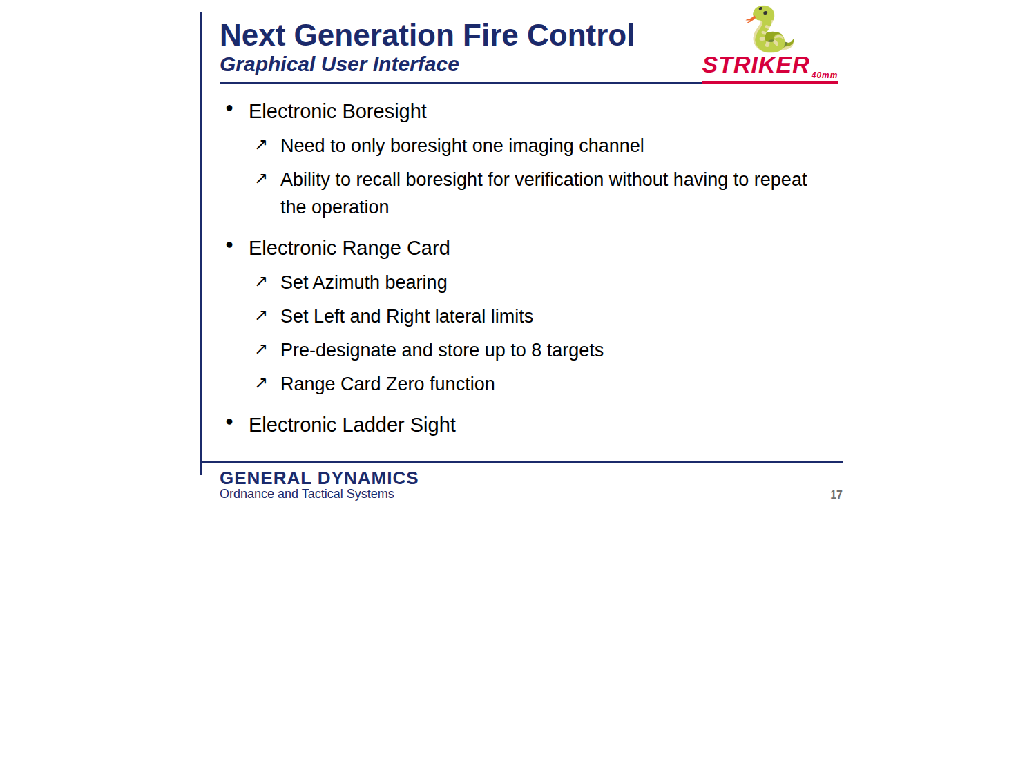🐍
STRIKER40mm
Next Generation Fire Control
Graphical User Interface
Electronic Boresight
Need to only boresight one imaging channel
Ability to recall boresight for verification without having to repeat the operation
Electronic Range Card
Set Azimuth bearing
Set Left and Right lateral limits
Pre-designate and store up to 8 targets
Range Card Zero function
Electronic Ladder Sight
GENERAL DYNAMICS
Ordnance and Tactical Systems
17